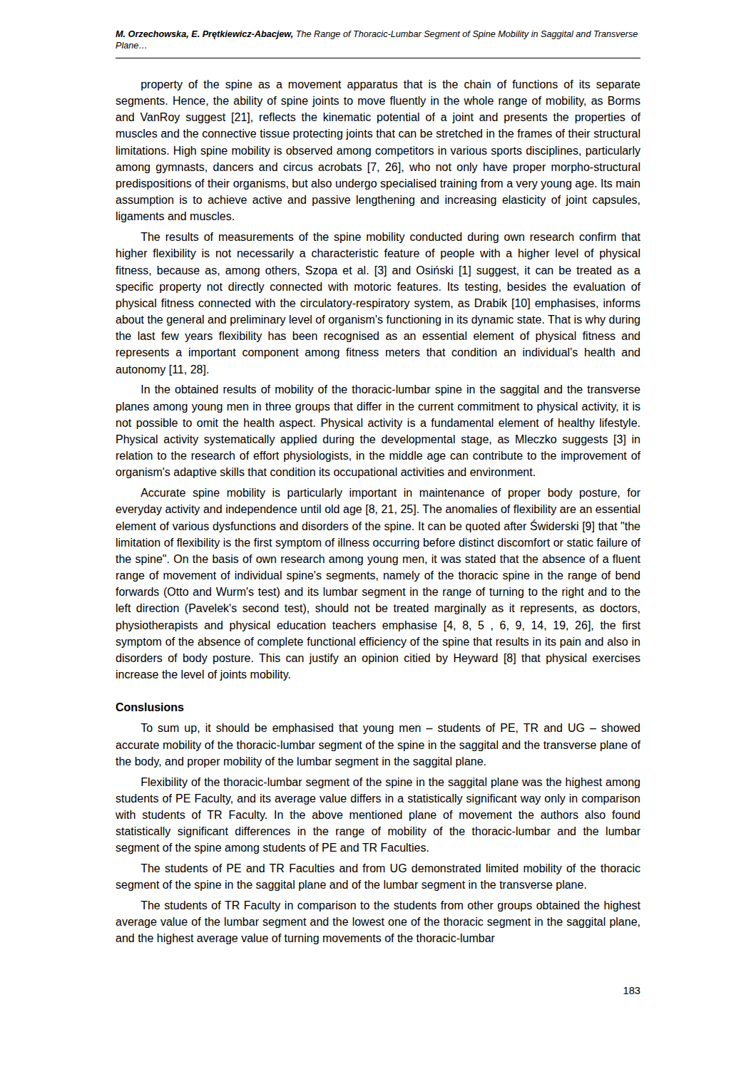M. Orzechowska, E. Prętkiewicz-Abacjew, The Range of Thoracic-Lumbar Segment of Spine Mobility in Saggital and Transverse Plane…
property of the spine as a movement apparatus that is the chain of functions of its separate segments. Hence, the ability of spine joints to move fluently in the whole range of mobility, as Borms and VanRoy suggest [21], reflects the kinematic potential of a joint and presents the properties of muscles and the connective tissue protecting joints that can be stretched in the frames of their structural limitations. High spine mobility is observed among competitors in various sports disciplines, particularly among gymnasts, dancers and circus acrobats [7, 26], who not only have proper morpho-structural predispositions of their organisms, but also undergo specialised training from a very young age. Its main assumption is to achieve active and passive lengthening and increasing elasticity of joint capsules, ligaments and muscles.
The results of measurements of the spine mobility conducted during own research confirm that higher flexibility is not necessarily a characteristic feature of people with a higher level of physical fitness, because as, among others, Szopa et al. [3] and Osiński [1] suggest, it can be treated as a specific property not directly connected with motoric features. Its testing, besides the evaluation of physical fitness connected with the circulatory-respiratory system, as Drabik [10] emphasises, informs about the general and preliminary level of organism's functioning in its dynamic state. That is why during the last few years flexibility has been recognised as an essential element of physical fitness and represents a important component among fitness meters that condition an individual's health and autonomy [11, 28].
In the obtained results of mobility of the thoracic-lumbar spine in the saggital and the transverse planes among young men in three groups that differ in the current commitment to physical activity, it is not possible to omit the health aspect. Physical activity is a fundamental element of healthy lifestyle. Physical activity systematically applied during the developmental stage, as Mleczko suggests [3] in relation to the research of effort physiologists, in the middle age can contribute to the improvement of organism's adaptive skills that condition its occupational activities and environment.
Accurate spine mobility is particularly important in maintenance of proper body posture, for everyday activity and independence until old age [8, 21, 25]. The anomalies of flexibility are an essential element of various dysfunctions and disorders of the spine. It can be quoted after Świderski [9] that "the limitation of flexibility is the first symptom of illness occurring before distinct discomfort or static failure of the spine". On the basis of own research among young men, it was stated that the absence of a fluent range of movement of individual spine's segments, namely of the thoracic spine in the range of bend forwards (Otto and Wurm's test) and its lumbar segment in the range of turning to the right and to the left direction (Pavelek's second test), should not be treated marginally as it represents, as doctors, physiotherapists and physical education teachers emphasise [4, 8, 5 , 6, 9, 14, 19, 26], the first symptom of the absence of complete functional efficiency of the spine that results in its pain and also in disorders of body posture. This can justify an opinion citied by Heyward [8] that physical exercises increase the level of joints mobility.
Conslusions
To sum up, it should be emphasised that young men – students of PE, TR and UG – showed accurate mobility of the thoracic-lumbar segment of the spine in the saggital and the transverse plane of the body, and proper mobility of the lumbar segment in the saggital plane.
Flexibility of the thoracic-lumbar segment of the spine in the saggital plane was the highest among students of PE Faculty, and its average value differs in a statistically significant way only in comparison with students of TR Faculty. In the above mentioned plane of movement the authors also found statistically significant differences in the range of mobility of the thoracic-lumbar and the lumbar segment of the spine among students of PE and TR Faculties.
The students of PE and TR Faculties and from UG demonstrated limited mobility of the thoracic segment of the spine in the saggital plane and of the lumbar segment in the transverse plane.
The students of TR Faculty in comparison to the students from other groups obtained the highest average value of the lumbar segment and the lowest one of the thoracic segment in the saggital plane, and the highest average value of turning movements of the thoracic-lumbar
183